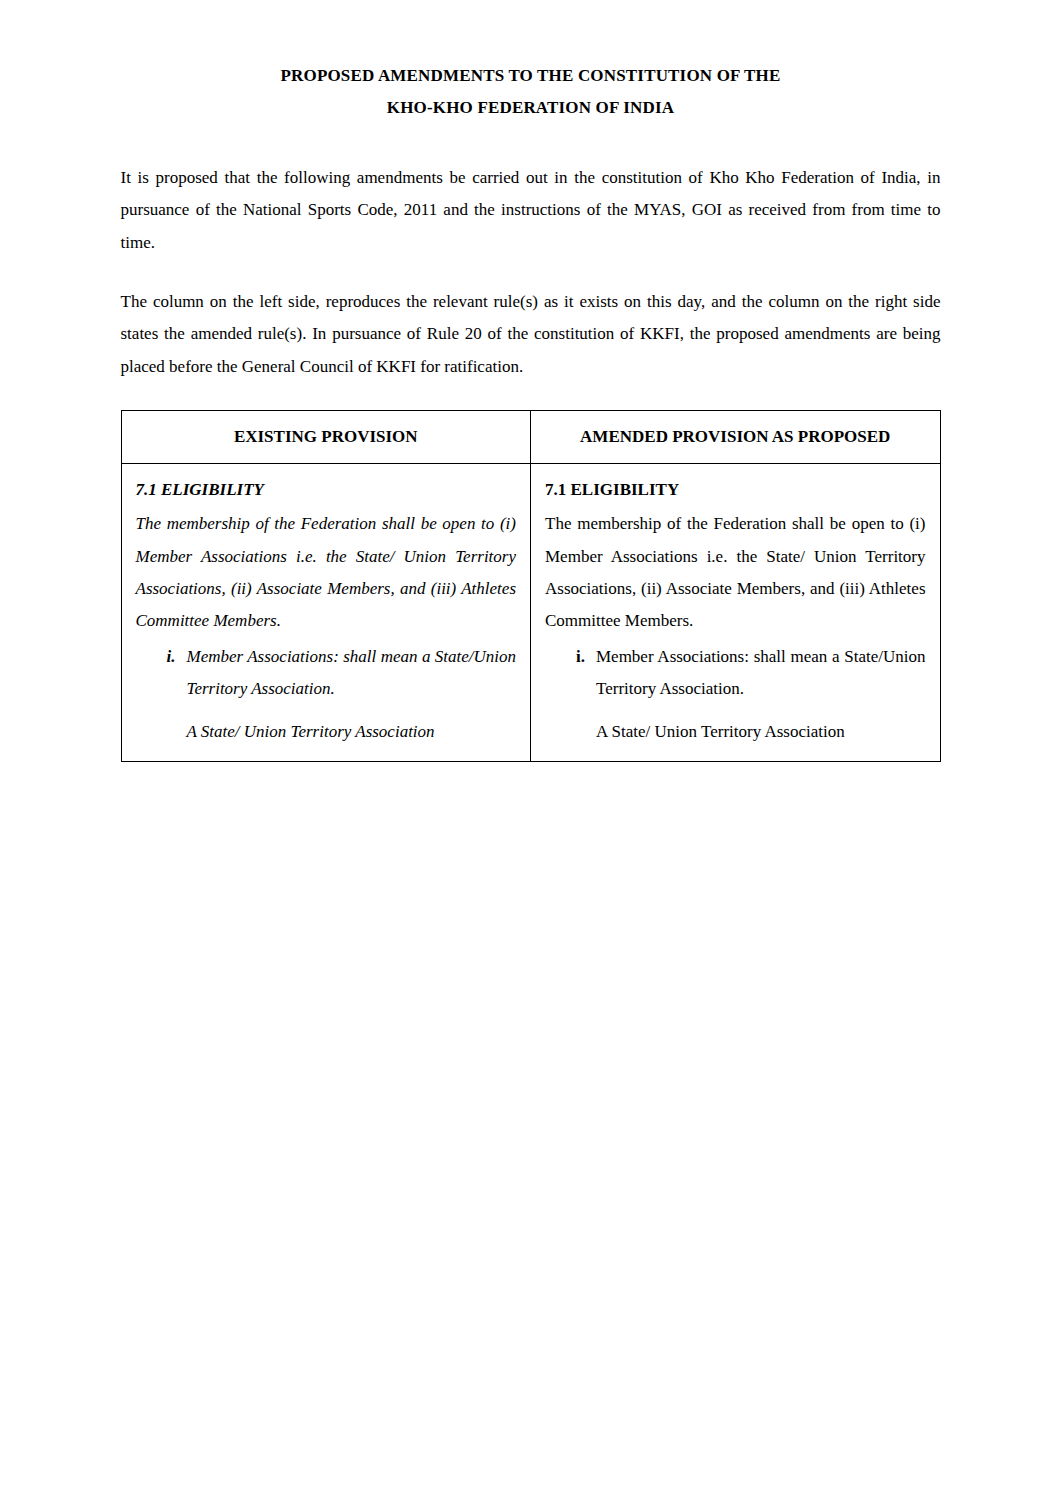Proposed Amendments to the Constitution of the
Kho-Kho Federation of India
It is proposed that the following amendments be carried out in the constitution of Kho Kho Federation of India, in pursuance of the National Sports Code, 2011 and the instructions of the MYAS, GOI as received from from time to time.
The column on the left side, reproduces the relevant rule(s) as it exists on this day, and the column on the right side states the amended rule(s). In pursuance of Rule 20 of the constitution of KKFI, the proposed amendments are being placed before the General Council of KKFI for ratification.
| Existing Provision | Amended Provision as Proposed |
| --- | --- |
| 7.1 ELIGIBILITY The membership of the Federation shall be open to (i) Member Associations i.e. the State/ Union Territory Associations, (ii) Associate Members, and (iii) Athletes Committee Members. Member Associations: shall mean a State/Union Territory Association. A State/ Union Territory Association | 7.1 ELIGIBILITY The membership of the Federation shall be open to (i) Member Associations i.e. the State/ Union Territory Associations, (ii) Associate Members, and (iii) Athletes Committee Members. Member Associations: shall mean a State/Union Territory Association. A State/ Union Territory Association |